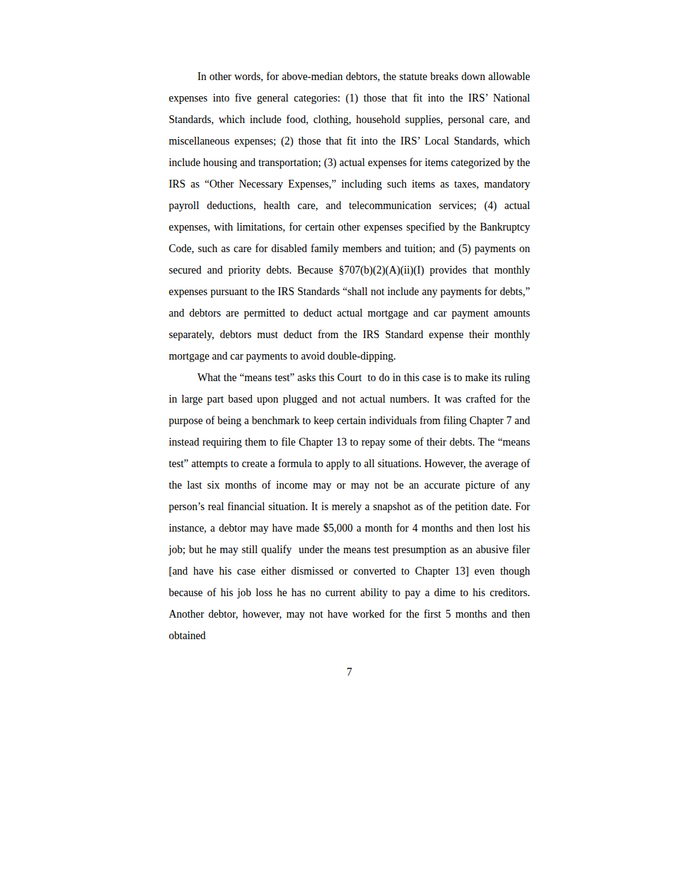In other words, for above-median debtors, the statute breaks down allowable expenses into five general categories: (1) those that fit into the IRS’ National Standards, which include food, clothing, household supplies, personal care, and miscellaneous expenses; (2) those that fit into the IRS’ Local Standards, which include housing and transportation; (3) actual expenses for items categorized by the IRS as “Other Necessary Expenses,” including such items as taxes, mandatory payroll deductions, health care, and telecommunication services; (4) actual expenses, with limitations, for certain other expenses specified by the Bankruptcy Code, such as care for disabled family members and tuition; and (5) payments on secured and priority debts. Because §707(b)(2)(A)(ii)(I) provides that monthly expenses pursuant to the IRS Standards “shall not include any payments for debts,” and debtors are permitted to deduct actual mortgage and car payment amounts separately, debtors must deduct from the IRS Standard expense their monthly mortgage and car payments to avoid double-dipping.
What the “means test” asks this Court to do in this case is to make its ruling in large part based upon plugged and not actual numbers. It was crafted for the purpose of being a benchmark to keep certain individuals from filing Chapter 7 and instead requiring them to file Chapter 13 to repay some of their debts. The “means test” attempts to create a formula to apply to all situations. However, the average of the last six months of income may or may not be an accurate picture of any person’s real financial situation. It is merely a snapshot as of the petition date. For instance, a debtor may have made $5,000 a month for 4 months and then lost his job; but he may still qualify under the means test presumption as an abusive filer [and have his case either dismissed or converted to Chapter 13] even though because of his job loss he has no current ability to pay a dime to his creditors. Another debtor, however, may not have worked for the first 5 months and then obtained
7